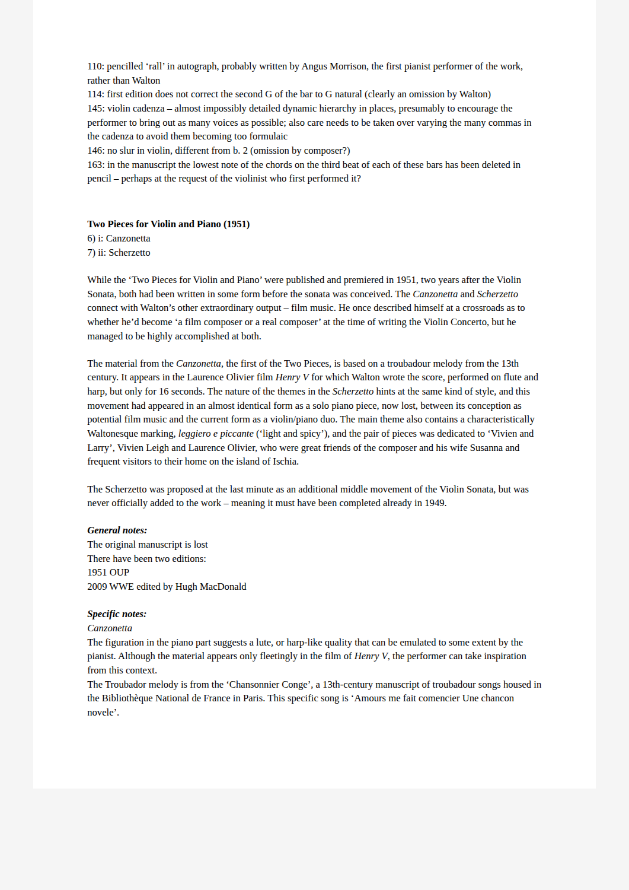110: pencilled ‘rall’ in autograph, probably written by Angus Morrison, the first pianist performer of the work, rather than Walton
114: first edition does not correct the second G of the bar to G natural (clearly an omission by Walton)
145: violin cadenza – almost impossibly detailed dynamic hierarchy in places, presumably to encourage the performer to bring out as many voices as possible; also care needs to be taken over varying the many commas in the cadenza to avoid them becoming too formulaic
146: no slur in violin, different from b. 2 (omission by composer?)
163: in the manuscript the lowest note of the chords on the third beat of each of these bars has been deleted in pencil – perhaps at the request of the violinist who first performed it?
Two Pieces for Violin and Piano (1951)
6) i: Canzonetta
7) ii: Scherzetto
While the ‘Two Pieces for Violin and Piano’ were published and premiered in 1951, two years after the Violin Sonata, both had been written in some form before the sonata was conceived. The Canzonetta and Scherzetto connect with Walton’s other extraordinary output – film music. He once described himself at a crossroads as to whether he’d become ‘a film composer or a real composer’ at the time of writing the Violin Concerto, but he managed to be highly accomplished at both.
The material from the Canzonetta, the first of the Two Pieces, is based on a troubadour melody from the 13th century. It appears in the Laurence Olivier film Henry V for which Walton wrote the score, performed on flute and harp, but only for 16 seconds. The nature of the themes in the Scherzetto hints at the same kind of style, and this movement had appeared in an almost identical form as a solo piano piece, now lost, between its conception as potential film music and the current form as a violin/piano duo. The main theme also contains a characteristically Waltonesque marking, leggiero e piccante (‘light and spicy’), and the pair of pieces was dedicated to ‘Vivien and Larry’, Vivien Leigh and Laurence Olivier, who were great friends of the composer and his wife Susanna and frequent visitors to their home on the island of Ischia.
The Scherzetto was proposed at the last minute as an additional middle movement of the Violin Sonata, but was never officially added to the work – meaning it must have been completed already in 1949.
General notes:
The original manuscript is lost
There have been two editions:
1951 OUP
2009 WWE edited by Hugh MacDonald
Specific notes:
Canzonetta
The figuration in the piano part suggests a lute, or harp-like quality that can be emulated to some extent by the pianist. Although the material appears only fleetingly in the film of Henry V, the performer can take inspiration from this context.
The Troubador melody is from the ‘Chansonnier Conge’, a 13th-century manuscript of troubadour songs housed in the Bibliothèque National de France in Paris. This specific song is ‘Amours me fait comencier Une chancon novele’.